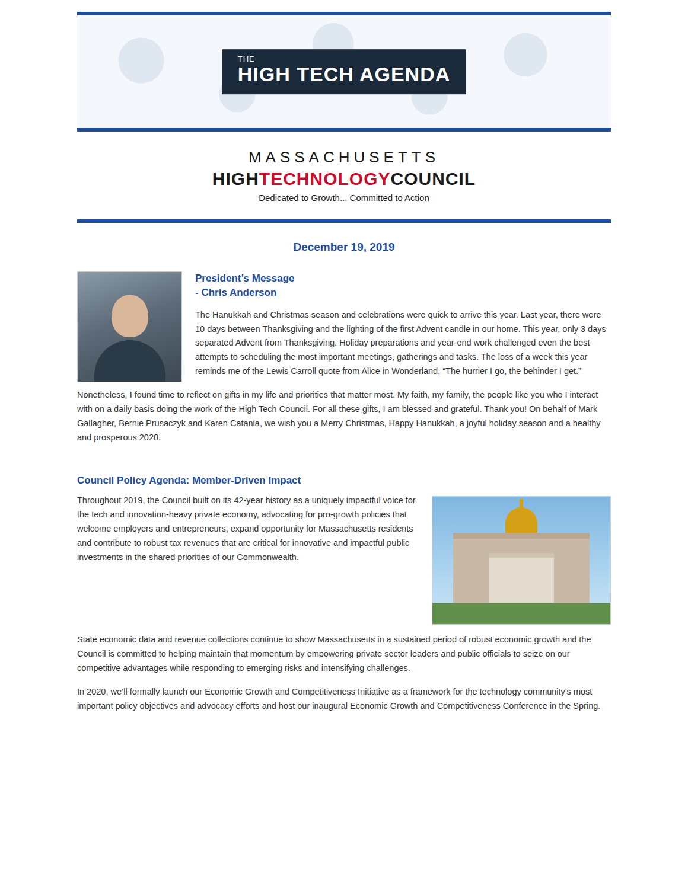THE HIGH TECH AGENDA
MASSACHUSETTS
HIGH TECHNOLOGY COUNCIL
Dedicated to Growth... Committed to Action
December 19, 2019
President’s Message
- Chris Anderson
The Hanukkah and Christmas season and celebrations were quick to arrive this year. Last year, there were 10 days between Thanksgiving and the lighting of the first Advent candle in our home. This year, only 3 days separated Advent from Thanksgiving. Holiday preparations and year-end work challenged even the best attempts to scheduling the most important meetings, gatherings and tasks. The loss of a week this year reminds me of the Lewis Carroll quote from Alice in Wonderland, “The hurrier I go, the behinder I get.”
Nonetheless, I found time to reflect on gifts in my life and priorities that matter most. My faith, my family, the people like you who I interact with on a daily basis doing the work of the High Tech Council. For all these gifts, I am blessed and grateful. Thank you! On behalf of Mark Gallagher, Bernie Prusaczyk and Karen Catania, we wish you a Merry Christmas, Happy Hanukkah, a joyful holiday season and a healthy and prosperous 2020.
Council Policy Agenda: Member-Driven Impact
Throughout 2019, the Council built on its 42-year history as a uniquely impactful voice for the tech and innovation-heavy private economy, advocating for pro-growth policies that welcome employers and entrepreneurs, expand opportunity for Massachusetts residents and contribute to robust tax revenues that are critical for innovative and impactful public investments in the shared priorities of our Commonwealth.
State economic data and revenue collections continue to show Massachusetts in a sustained period of robust economic growth and the Council is committed to helping maintain that momentum by empowering private sector leaders and public officials to seize on our competitive advantages while responding to emerging risks and intensifying challenges.
In 2020, we’ll formally launch our Economic Growth and Competitiveness Initiative as a framework for the technology community's most important policy objectives and advocacy efforts and host our inaugural Economic Growth and Competitiveness Conference in the Spring.